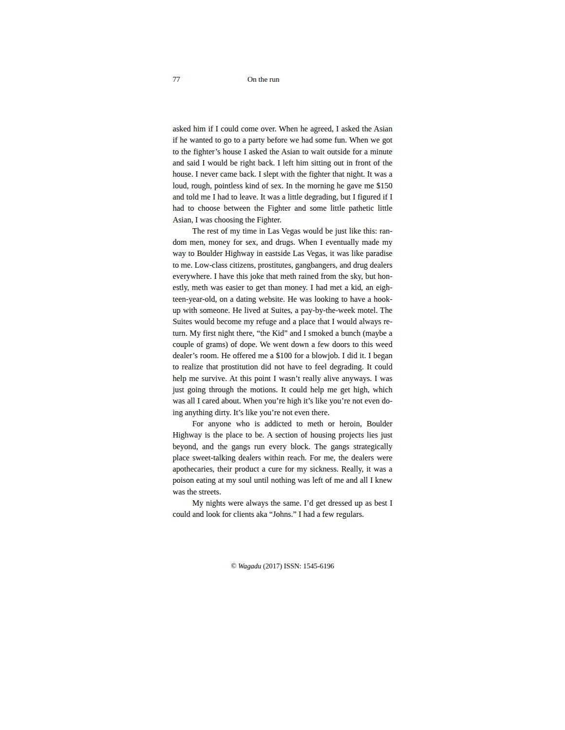77 On the run
asked him if I could come over. When he agreed, I asked the Asian if he wanted to go to a party before we had some fun. When we got to the fighter’s house I asked the Asian to wait outside for a minute and said I would be right back. I left him sitting out in front of the house. I never came back. I slept with the fighter that night. It was a loud, rough, pointless kind of sex. In the morning he gave me $150 and told me I had to leave. It was a little degrading, but I figured if I had to choose between the Fighter and some little pathetic little Asian, I was choosing the Fighter.
The rest of my time in Las Vegas would be just like this: random men, money for sex, and drugs. When I eventually made my way to Boulder Highway in eastside Las Vegas, it was like paradise to me. Low-class citizens, prostitutes, gangbangers, and drug dealers everywhere. I have this joke that meth rained from the sky, but honestly, meth was easier to get than money. I had met a kid, an eighteen-year-old, on a dating website. He was looking to have a hook-up with someone. He lived at Suites, a pay-by-the-week motel. The Suites would become my refuge and a place that I would always return. My first night there, “the Kid” and I smoked a bunch (maybe a couple of grams) of dope. We went down a few doors to this weed dealer’s room. He offered me a $100 for a blowjob. I did it. I began to realize that prostitution did not have to feel degrading. It could help me survive. At this point I wasn’t really alive anyways. I was just going through the motions. It could help me get high, which was all I cared about. When you’re high it’s like you’re not even doing anything dirty. It’s like you’re not even there.
For anyone who is addicted to meth or heroin, Boulder Highway is the place to be. A section of housing projects lies just beyond, and the gangs run every block. The gangs strategically place sweet-talking dealers within reach. For me, the dealers were apothecaries, their product a cure for my sickness. Really, it was a poison eating at my soul until nothing was left of me and all I knew was the streets.
My nights were always the same. I’d get dressed up as best I could and look for clients aka “Johns.” I had a few regulars.
© Wagadu (2017) ISSN: 1545-6196